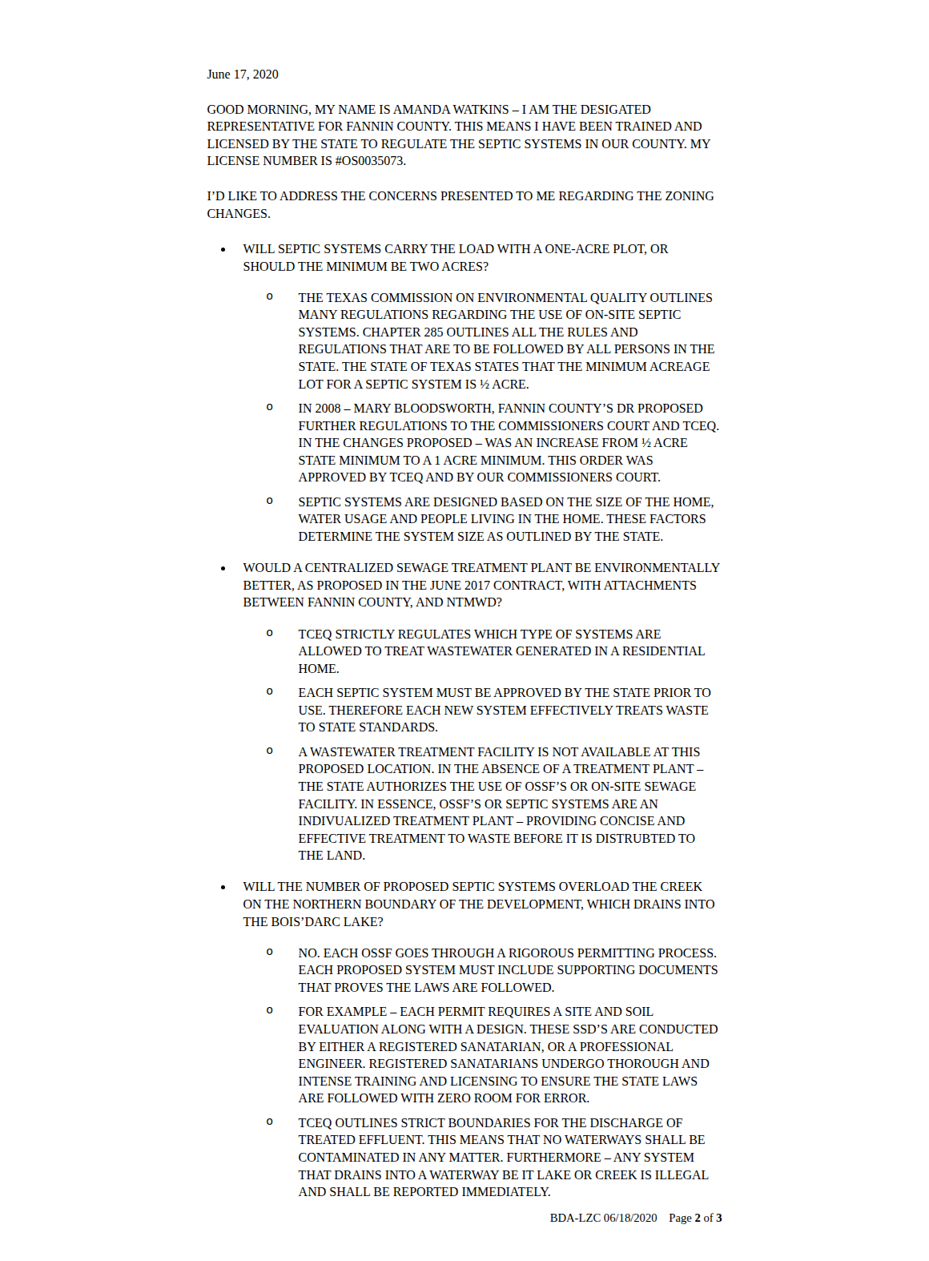June 17, 2020
GOOD MORNING, MY NAME IS AMANDA WATKINS – I AM THE DESIGATED REPRESENTATIVE FOR FANNIN COUNTY. THIS MEANS I HAVE BEEN TRAINED AND LICENSED BY THE STATE TO REGULATE THE SEPTIC SYSTEMS IN OUR COUNTY. MY LICENSE NUMBER IS #OS0035073.
I’D LIKE TO ADDRESS THE CONCERNS PRESENTED TO ME REGARDING THE ZONING CHANGES.
WILL SEPTIC SYSTEMS CARRY THE LOAD WITH A ONE-ACRE PLOT, OR SHOULD THE MINIMUM BE TWO ACRES?
THE TEXAS COMMISSION ON ENVIRONMENTAL QUALITY OUTLINES MANY REGULATIONS REGARDING THE USE OF ON-SITE SEPTIC SYSTEMS. CHAPTER 285 OUTLINES ALL THE RULES AND REGULATIONS THAT ARE TO BE FOLLOWED BY ALL PERSONS IN THE STATE. THE STATE OF TEXAS STATES THAT THE MINIMUM ACREAGE LOT FOR A SEPTIC SYSTEM IS ½ ACRE.
IN 2008 – MARY BLOODSWORTH, FANNIN COUNTY’S DR PROPOSED FURTHER REGULATIONS TO THE COMMISSIONERS COURT AND TCEQ. IN THE CHANGES PROPOSED – WAS AN INCREASE FROM ½ ACRE STATE MINIMUM TO A 1 ACRE MINIMUM. THIS ORDER WAS APPROVED BY TCEQ AND BY OUR COMMISSIONERS COURT.
SEPTIC SYSTEMS ARE DESIGNED BASED ON THE SIZE OF THE HOME, WATER USAGE AND PEOPLE LIVING IN THE HOME. THESE FACTORS DETERMINE THE SYSTEM SIZE AS OUTLINED BY THE STATE.
WOULD A CENTRALIZED SEWAGE TREATMENT PLANT BE ENVIRONMENTALLY BETTER, AS PROPOSED IN THE JUNE 2017 CONTRACT, WITH ATTACHMENTS BETWEEN FANNIN COUNTY, AND NTMWD?
TCEQ STRICTLY REGULATES WHICH TYPE OF SYSTEMS ARE ALLOWED TO TREAT WASTEWATER GENERATED IN A RESIDENTIAL HOME.
EACH SEPTIC SYSTEM MUST BE APPROVED BY THE STATE PRIOR TO USE. THEREFORE EACH NEW SYSTEM EFFECTIVELY TREATS WASTE TO STATE STANDARDS.
A WASTEWATER TREATMENT FACILITY IS NOT AVAILABLE AT THIS PROPOSED LOCATION. IN THE ABSENCE OF A TREATMENT PLANT – THE STATE AUTHORIZES THE USE OF OSSF’S OR ON-SITE SEWAGE FACILITY. IN ESSENCE, OSSF’S OR SEPTIC SYSTEMS ARE AN INDIVUALIZED TREATMENT PLANT – PROVIDING CONCISE AND EFFECTIVE TREATMENT TO WASTE BEFORE IT IS DISTRUBTED TO THE LAND.
WILL THE NUMBER OF PROPOSED SEPTIC SYSTEMS OVERLOAD THE CREEK ON THE NORTHERN BOUNDARY OF THE DEVELOPMENT, WHICH DRAINS INTO THE BOIS’DARC LAKE?
NO. EACH OSSF GOES THROUGH A RIGOROUS PERMITTING PROCESS. EACH PROPOSED SYSTEM MUST INCLUDE SUPPORTING DOCUMENTS THAT PROVES THE LAWS ARE FOLLOWED.
FOR EXAMPLE – EACH PERMIT REQUIRES A SITE AND SOIL EVALUATION ALONG WITH A DESIGN. THESE SSD’S ARE CONDUCTED BY EITHER A REGISTERED SANATARIAN, OR A PROFESSIONAL ENGINEER. REGISTERED SANATARIANS UNDERGO THOROUGH AND INTENSE TRAINING AND LICENSING TO ENSURE THE STATE LAWS ARE FOLLOWED WITH ZERO ROOM FOR ERROR.
TCEQ OUTLINES STRICT BOUNDARIES FOR THE DISCHARGE OF TREATED EFFLUENT. THIS MEANS THAT NO WATERWAYS SHALL BE CONTAMINATED IN ANY MATTER. FURTHERMORE – ANY SYSTEM THAT DRAINS INTO A WATERWAY BE IT LAKE OR CREEK IS ILLEGAL AND SHALL BE REPORTED IMMEDIATELY.
BDA-LZC 06/18/2020 Page 2 of 3